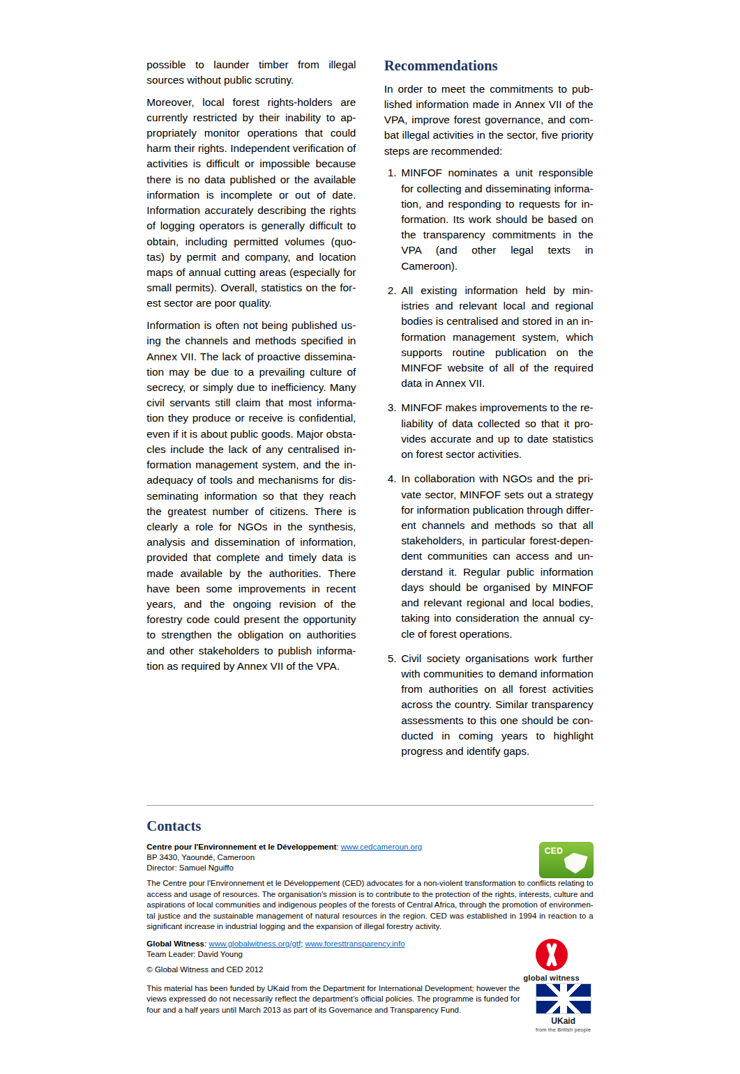possible to launder timber from illegal sources without public scrutiny.
Moreover, local forest rights-holders are currently restricted by their inability to appropriately monitor operations that could harm their rights. Independent verification of activities is difficult or impossible because there is no data published or the available information is incomplete or out of date. Information accurately describing the rights of logging operators is generally difficult to obtain, including permitted volumes (quotas) by permit and company, and location maps of annual cutting areas (especially for small permits). Overall, statistics on the forest sector are poor quality.
Information is often not being published using the channels and methods specified in Annex VII. The lack of proactive dissemination may be due to a prevailing culture of secrecy, or simply due to inefficiency. Many civil servants still claim that most information they produce or receive is confidential, even if it is about public goods. Major obstacles include the lack of any centralised information management system, and the inadequacy of tools and mechanisms for disseminating information so that they reach the greatest number of citizens. There is clearly a role for NGOs in the synthesis, analysis and dissemination of information, provided that complete and timely data is made available by the authorities. There have been some improvements in recent years, and the ongoing revision of the forestry code could present the opportunity to strengthen the obligation on authorities and other stakeholders to publish information as required by Annex VII of the VPA.
Recommendations
In order to meet the commitments to published information made in Annex VII of the VPA, improve forest governance, and combat illegal activities in the sector, five priority steps are recommended:
MINFOF nominates a unit responsible for collecting and disseminating information, and responding to requests for information. Its work should be based on the transparency commitments in the VPA (and other legal texts in Cameroon).
All existing information held by ministries and relevant local and regional bodies is centralised and stored in an information management system, which supports routine publication on the MINFOF website of all of the required data in Annex VII.
MINFOF makes improvements to the reliability of data collected so that it provides accurate and up to date statistics on forest sector activities.
In collaboration with NGOs and the private sector, MINFOF sets out a strategy for information publication through different channels and methods so that all stakeholders, in particular forest-dependent communities can access and understand it. Regular public information days should be organised by MINFOF and relevant regional and local bodies, taking into consideration the annual cycle of forest operations.
Civil society organisations work further with communities to demand information from authorities on all forest activities across the country. Similar transparency assessments to this one should be conducted in coming years to highlight progress and identify gaps.
Contacts
Centre pour l'Environnement et le Développement: www.cedcameroun.org
BP 3430, Yaoundé, Cameroon
Director: Samuel Nguiffo
CED
The Centre pour l'Environnement et le Développement (CED) advocates for a non-violent transformation to conflicts relating to access and usage of resources. The organisation's mission is to contribute to the protection of the rights, interests, culture and aspirations of local communities and indigenous peoples of the forests of Central Africa, through the promotion of environmental justice and the sustainable management of natural resources in the region. CED was established in 1994 in reaction to a significant increase in industrial logging and the expansion of illegal forestry activity.
Global Witness: www.globalwitness.org/gtf; www.foresttransparency.info
Team Leader: David Young
© Global Witness and CED 2012
global witness
This material has been funded by UKaid from the Department for International Development; however the views expressed do not necessarily reflect the department’s official policies. The programme is funded for four and a half years until March 2013 as part of its Governance and Transparency Fund.
UKaid
from the British people